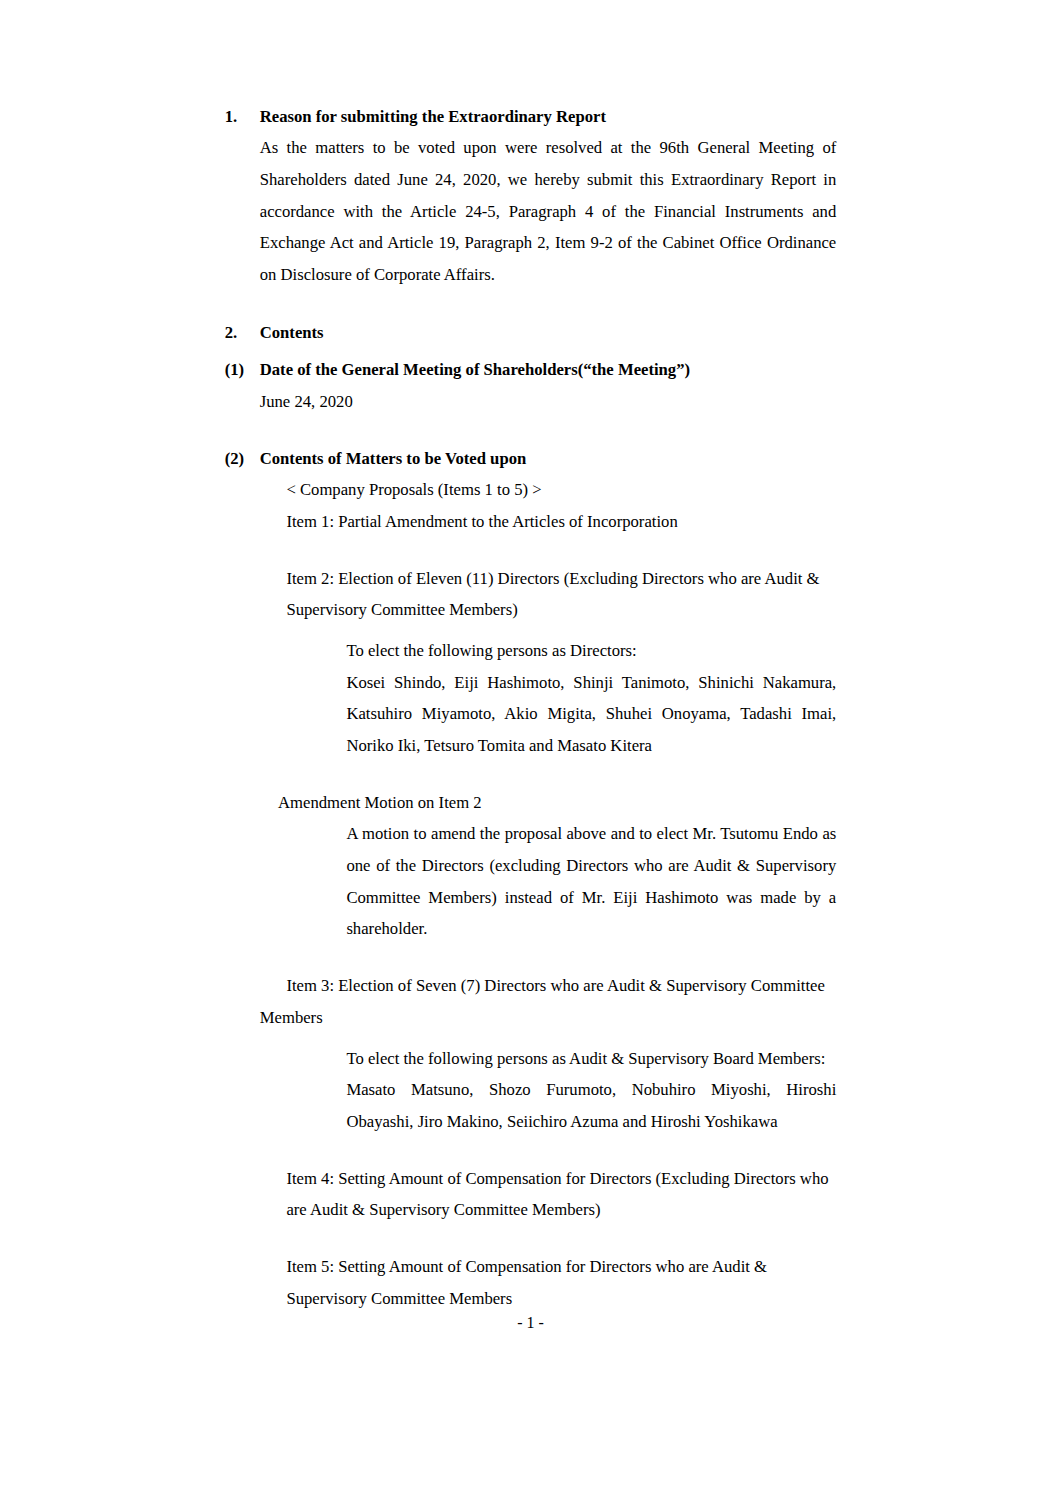1.
Reason for submitting the Extraordinary Report
As the matters to be voted upon were resolved at the 96th General Meeting of Shareholders dated June 24, 2020, we hereby submit this Extraordinary Report in accordance with the Article 24-5, Paragraph 4 of the Financial Instruments and Exchange Act and Article 19, Paragraph 2, Item 9-2 of the Cabinet Office Ordinance on Disclosure of Corporate Affairs.
2.
Contents
(1)
Date of the General Meeting of Shareholders(“the Meeting”)
June 24, 2020
(2)
Contents of Matters to be Voted upon
< Company Proposals (Items 1 to 5) >
Item 1: Partial Amendment to the Articles of Incorporation
Item 2: Election of Eleven (11) Directors (Excluding Directors who are Audit &
Supervisory Committee Members)
To elect the following persons as Directors:
Kosei Shindo, Eiji Hashimoto, Shinji Tanimoto, Shinichi Nakamura, Katsuhiro Miyamoto, Akio Migita, Shuhei Onoyama, Tadashi Imai, Noriko Iki, Tetsuro Tomita and Masato Kitera
Amendment Motion on Item 2
A motion to amend the proposal above and to elect Mr. Tsutomu Endo as one of the Directors (excluding Directors who are Audit & Supervisory Committee Members) instead of Mr. Eiji Hashimoto was made by a shareholder.
Item 3: Election of Seven (7) Directors who are Audit & Supervisory Committee
Members
To elect the following persons as Audit & Supervisory Board Members:
Masato Matsuno, Shozo Furumoto, Nobuhiro Miyoshi, Hiroshi Obayashi, Jiro Makino, Seiichiro Azuma and Hiroshi Yoshikawa
Item 4: Setting Amount of Compensation for Directors (Excluding Directors who
are Audit & Supervisory Committee Members)
Item 5: Setting Amount of Compensation for Directors who are Audit &
Supervisory Committee Members
- 1 -